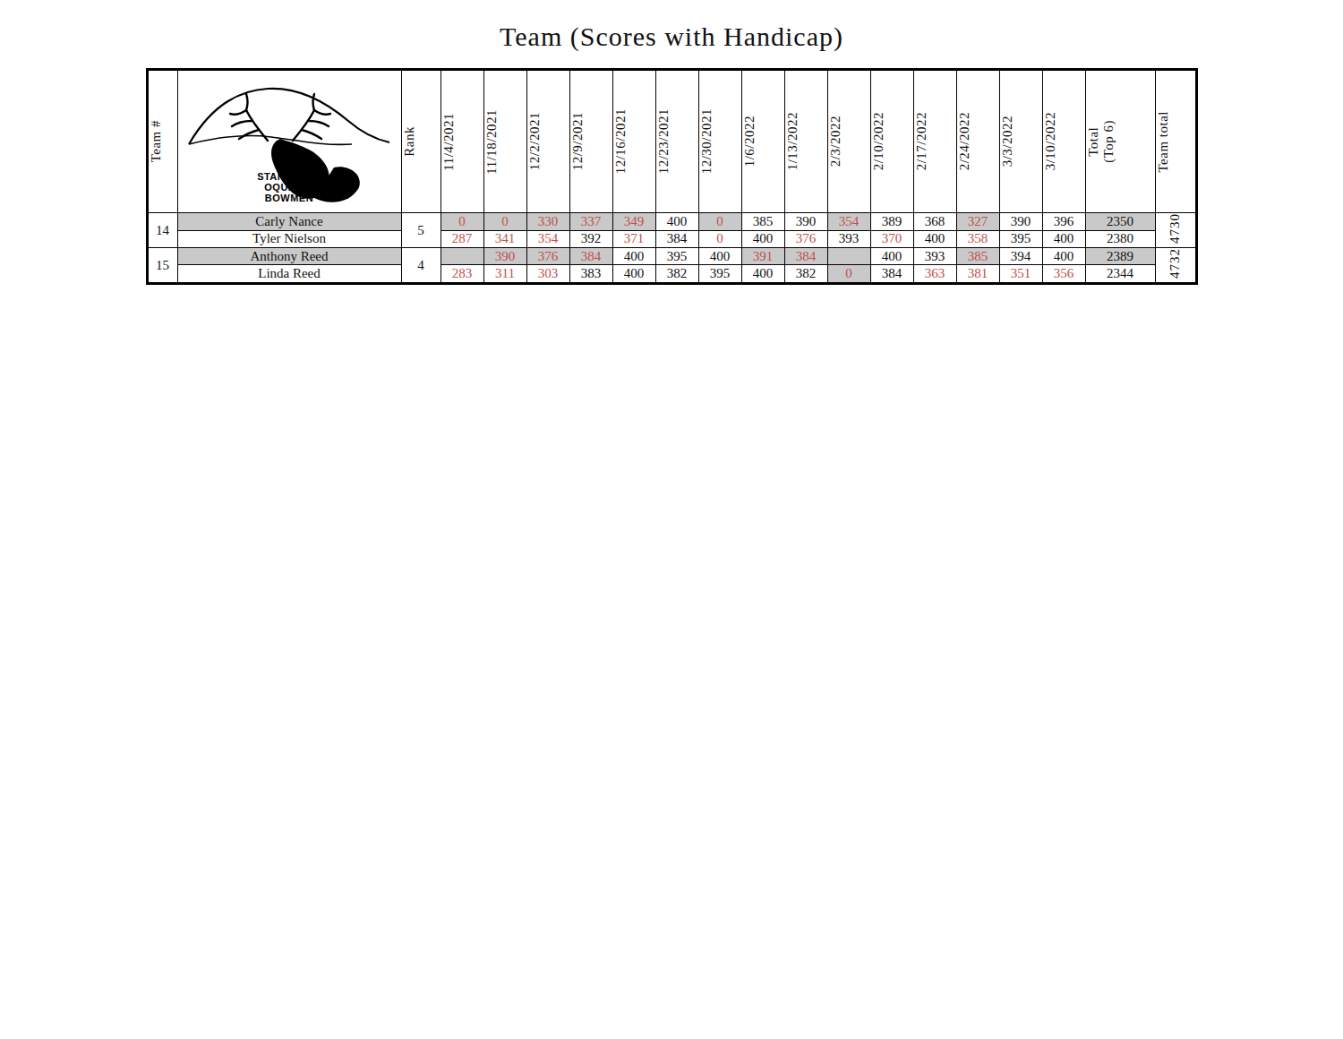Team (Scores with Handicap)
| Team # | STANSBURY OQUIRRH BOWMEN | Rank | 11/4/2021 | 11/18/2021 | 12/2/2021 | 12/9/2021 | 12/16/2021 | 12/23/2021 | 12/30/2021 | 1/6/2022 | 1/13/2022 | 2/3/2022 | 2/10/2022 | 2/17/2022 | 2/24/2022 | 3/3/2022 | 3/10/2022 | Total (Top 6) | Team total |
| --- | --- | --- | --- | --- | --- | --- | --- | --- | --- | --- | --- | --- | --- | --- | --- | --- | --- | --- | --- |
| 14 | Carly Nance | 5 | 0 | 0 | 330 | 337 | 349 | 400 | 0 | 385 | 390 | 354 | 389 | 368 | 327 | 390 | 396 | 2350 | 4730 |
| Tyler Nielson | 287 | 341 | 354 | 392 | 371 | 384 | 0 | 400 | 376 | 393 | 370 | 400 | 358 | 395 | 400 | 2380 |
| 15 | Anthony Reed | 4 | | 390 | 376 | 384 | 400 | 395 | 400 | 391 | 384 | | 400 | 393 | 385 | 394 | 400 | 2389 | 4732 |
| Linda Reed | 283 | 311 | 303 | 383 | 400 | 382 | 395 | 400 | 382 | 0 | 384 | 363 | 381 | 351 | 356 | 2344 |